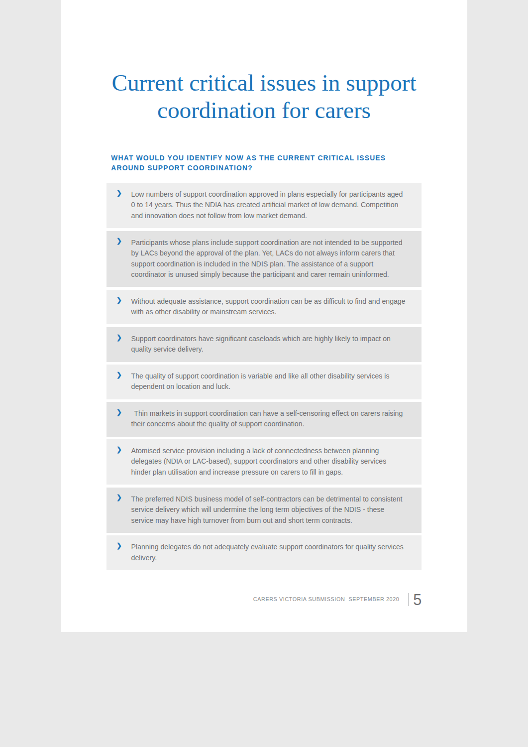Current critical issues in support coordination for carers
What would you identify now as the current critical issues around support coordination?
Low numbers of support coordination approved in plans especially for participants aged 0 to 14 years. Thus the NDIA has created artificial market of low demand. Competition and innovation does not follow from low market demand.
Participants whose plans include support coordination are not intended to be supported by LACs beyond the approval of the plan. Yet, LACs do not always inform carers that support coordination is included in the NDIS plan. The assistance of a support coordinator is unused simply because the participant and carer remain uninformed.
Without adequate assistance, support coordination can be as difficult to find and engage with as other disability or mainstream services.
Support coordinators have significant caseloads which are highly likely to impact on quality service delivery.
The quality of support coordination is variable and like all other disability services is dependent on location and luck.
Thin markets in support coordination can have a self-censoring effect on carers raising their concerns about the quality of support coordination.
Atomised service provision including a lack of connectedness between planning delegates (NDIA or LAC-based), support coordinators and other disability services hinder plan utilisation and increase pressure on carers to fill in gaps.
The preferred NDIS business model of self-contractors can be detrimental to consistent service delivery which will undermine the long term objectives of the NDIS - these service may have high turnover from burn out and short term contracts.
Planning delegates do not adequately evaluate support coordinators for quality services delivery.
Carers Victoria Submission September 2020
5